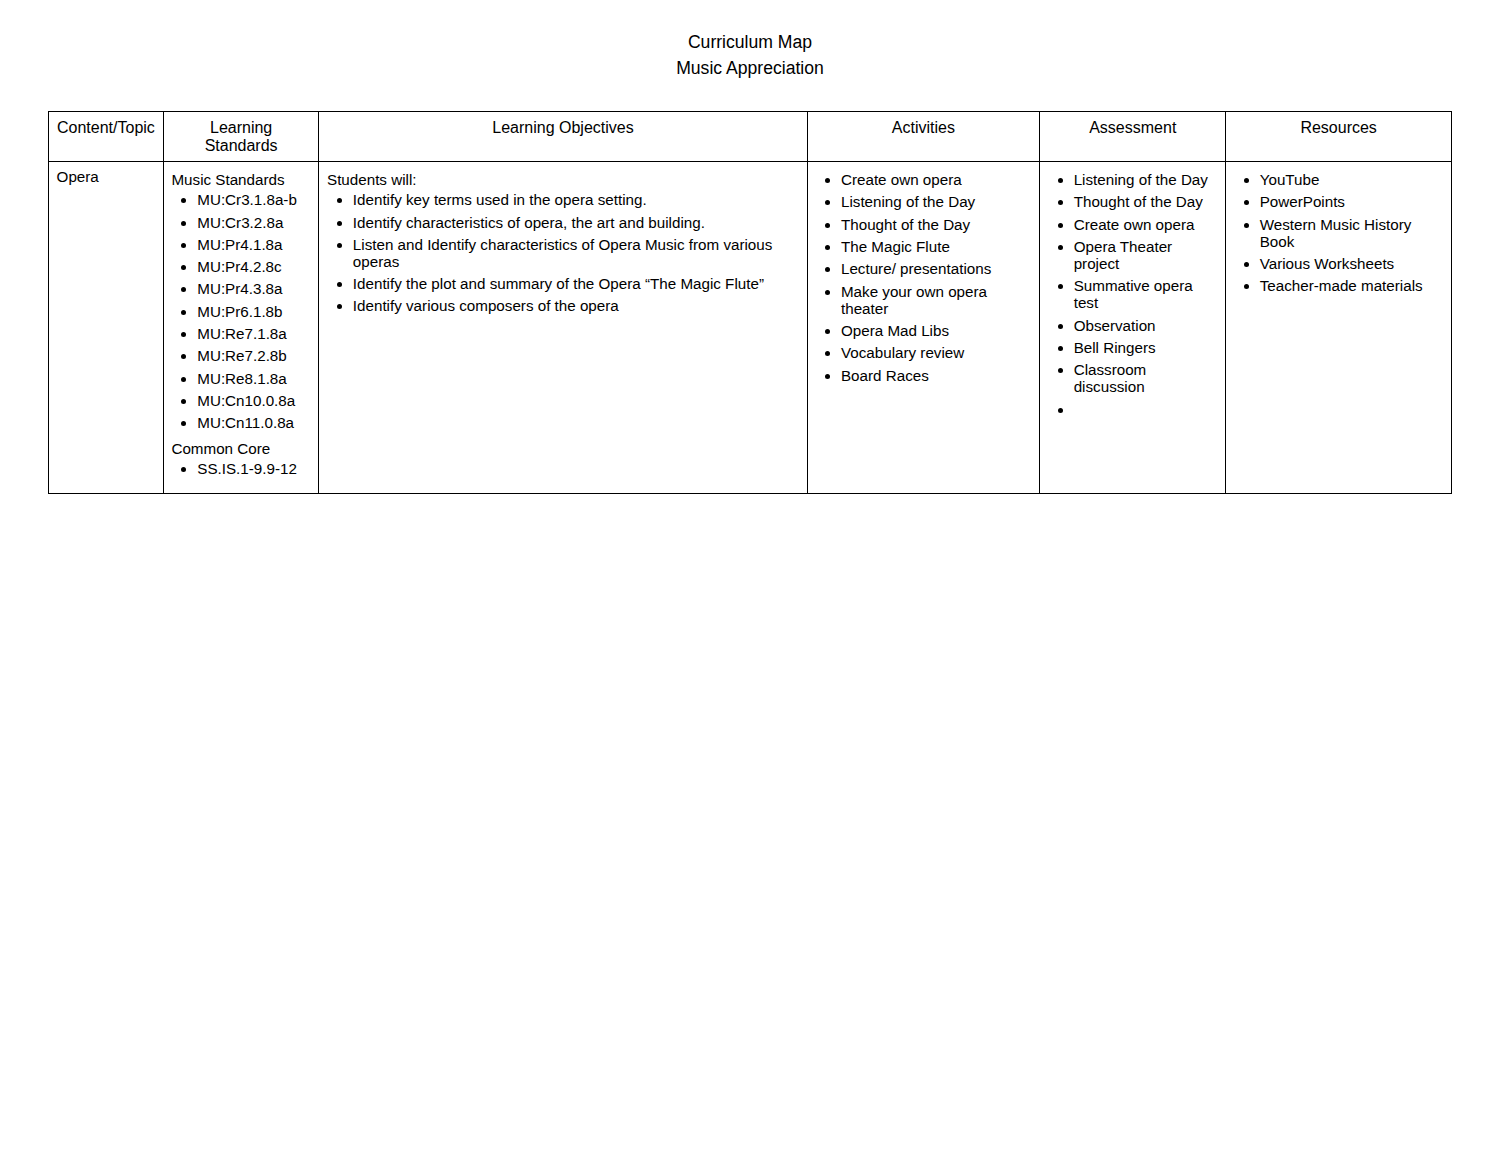Curriculum Map
Music Appreciation
| Content/Topic | Learning Standards | Learning Objectives | Activities | Assessment | Resources |
| --- | --- | --- | --- | --- | --- |
| Opera | Music Standards MU:Cr3.1.8a-b MU:Cr3.2.8a MU:Pr4.1.8a MU:Pr4.2.8c MU:Pr4.3.8a MU:Pr6.1.8b MU:Re7.1.8a MU:Re7.2.8b MU:Re8.1.8a MU:Cn10.0.8a MU:Cn11.0.8a Common Core SS.IS.1-9.9-12 | Students will: Identify key terms used in the opera setting. Identify characteristics of opera, the art and building. Listen and Identify characteristics of Opera Music from various operas Identify the plot and summary of the Opera “The Magic Flute” Identify various composers of the opera | Create own opera Listening of the Day Thought of the Day The Magic Flute Lecture/ presentations Make your own opera theater Opera Mad Libs Vocabulary review Board Races | Listening of the Day Thought of the Day Create own opera Opera Theater project Summative opera test Observation Bell Ringers Classroom discussion | YouTube PowerPoints Western Music History Book Various Worksheets Teacher-made materials |